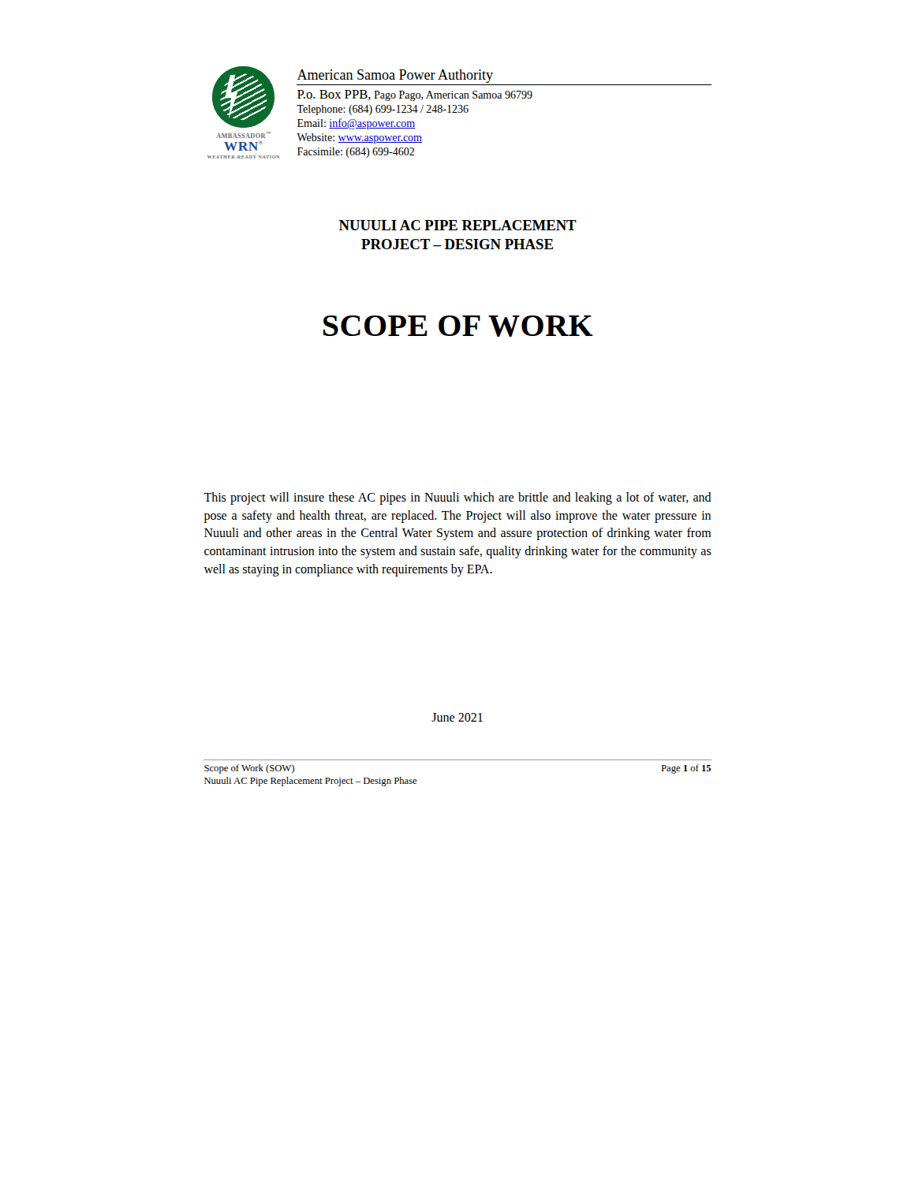AMBASSADOR™
WRN®
WEATHER-READY NATION
American Samoa Power Authority
P.o. Box PPB, Pago Pago, American Samoa 96799
Telephone: (684) 699-1234 / 248-1236
Email: info@aspower.com
Website: www.aspower.com
Facsimile: (684) 699-4602
NUUULI AC PIPE REPLACEMENT
PROJECT – DESIGN PHASE
SCOPE OF WORK
This project will insure these AC pipes in Nuuuli which are brittle and leaking a lot of water, and pose a safety and health threat, are replaced. The Project will also improve the water pressure in Nuuuli and other areas in the Central Water System and assure protection of drinking water from contaminant intrusion into the system and sustain safe, quality drinking water for the community as well as staying in compliance with requirements by EPA.
June 2021
Scope of Work (SOW)
Nuuuli AC Pipe Replacement Project – Design Phase
Page 1 of 15